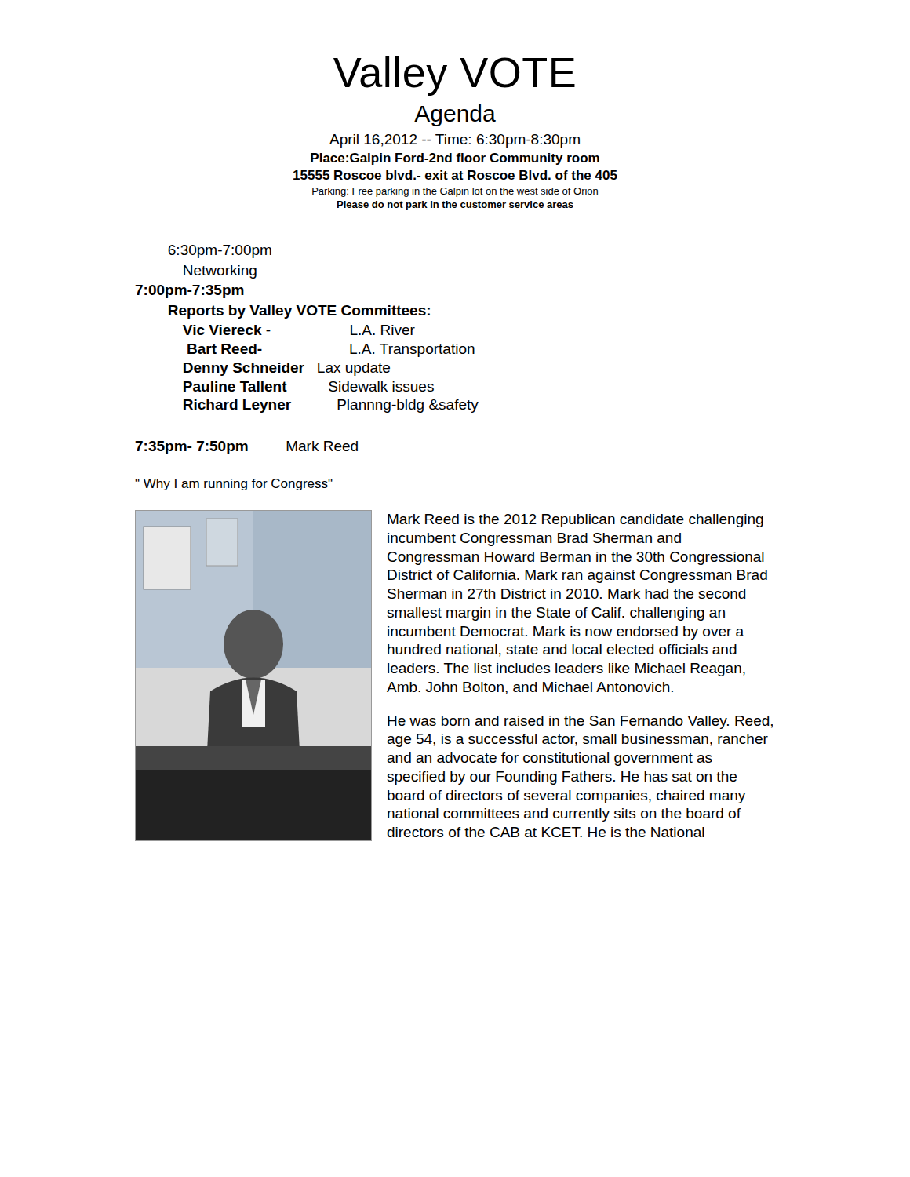Valley VOTE
Agenda
April 16,2012 -- Time: 6:30pm-8:30pm
Place:Galpin Ford-2nd floor Community room
15555 Roscoe blvd.- exit at Roscoe Blvd. of the 405
Parking: Free parking in the Galpin lot on the west side of Orion
Please do not park in the customer service areas
6:30pm-7:00pm
Networking
7:00pm-7:35pm
Reports by Valley VOTE Committees:
Vic Viereck - L.A. River
Bart Reed- L.A. Transportation
Denny Schneider Lax update
Pauline Tallent Sidewalk issues
Richard Leyner Plannng-bldg &safety
7:35pm- 7:50pm Mark Reed
" Why I am running for Congress"
Mark Reed is the 2012 Republican candidate challenging incumbent Congressman Brad Sherman and Congressman Howard Berman in the 30th Congressional District of California. Mark ran against Congressman Brad Sherman in 27th District in 2010. Mark had the second smallest margin in the State of Calif. challenging an incumbent Democrat. Mark is now endorsed by over a hundred national, state and local elected officials and leaders. The list includes leaders like Michael Reagan, Amb. John Bolton, and Michael Antonovich.
He was born and raised in the San Fernando Valley. Reed, age 54, is a successful actor, small businessman, rancher and an advocate for constitutional government as specified by our Founding Fathers. He has sat on the board of directors of several companies, chaired many national committees and currently sits on the board of directors of the CAB at KCET. He is the National